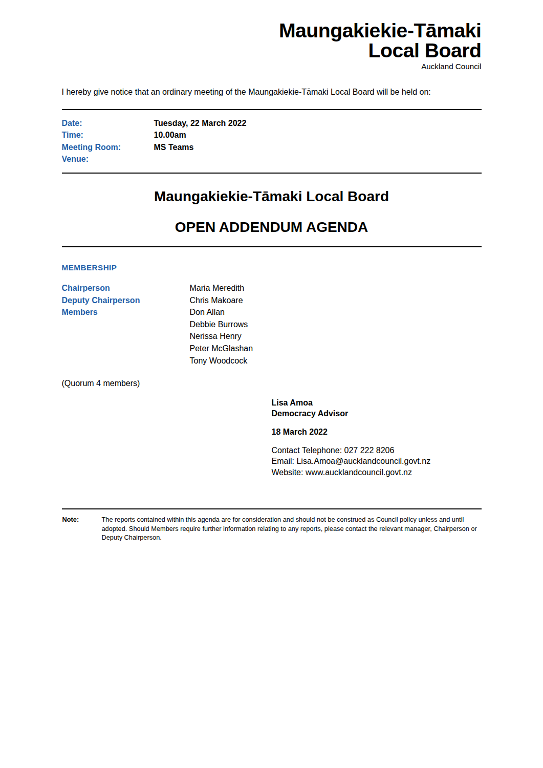Maungakiekie-TāmakiLocal Board
Auckland Council
I hereby give notice that an ordinary meeting of the Maungakiekie-Tāmaki Local Board will be held on:
| Date: | Tuesday, 22 March 2022 |
| Time: | 10.00am |
| Meeting Room: | MS Teams |
| Venue: | |
Maungakiekie-Tāmaki Local Board
OPEN ADDENDUM AGENDA
MEMBERSHIP
| Chairperson | Maria Meredith |
| Deputy Chairperson | Chris Makoare |
| Members | Don Allan |
| | Debbie Burrows |
| | Nerissa Henry |
| | Peter McGlashan |
| | Tony Woodcock |
(Quorum 4 members)
Lisa Amoa
Democracy Advisor
18 March 2022
Contact Telephone: 027 222 8206
Email: Lisa.Amoa@aucklandcouncil.govt.nz
Website: www.aucklandcouncil.govt.nz
| Note: | The reports contained within this agenda are for consideration and should not be construed as Council policy unless and until adopted. Should Members require further information relating to any reports, please contact the relevant manager, Chairperson or Deputy Chairperson. |